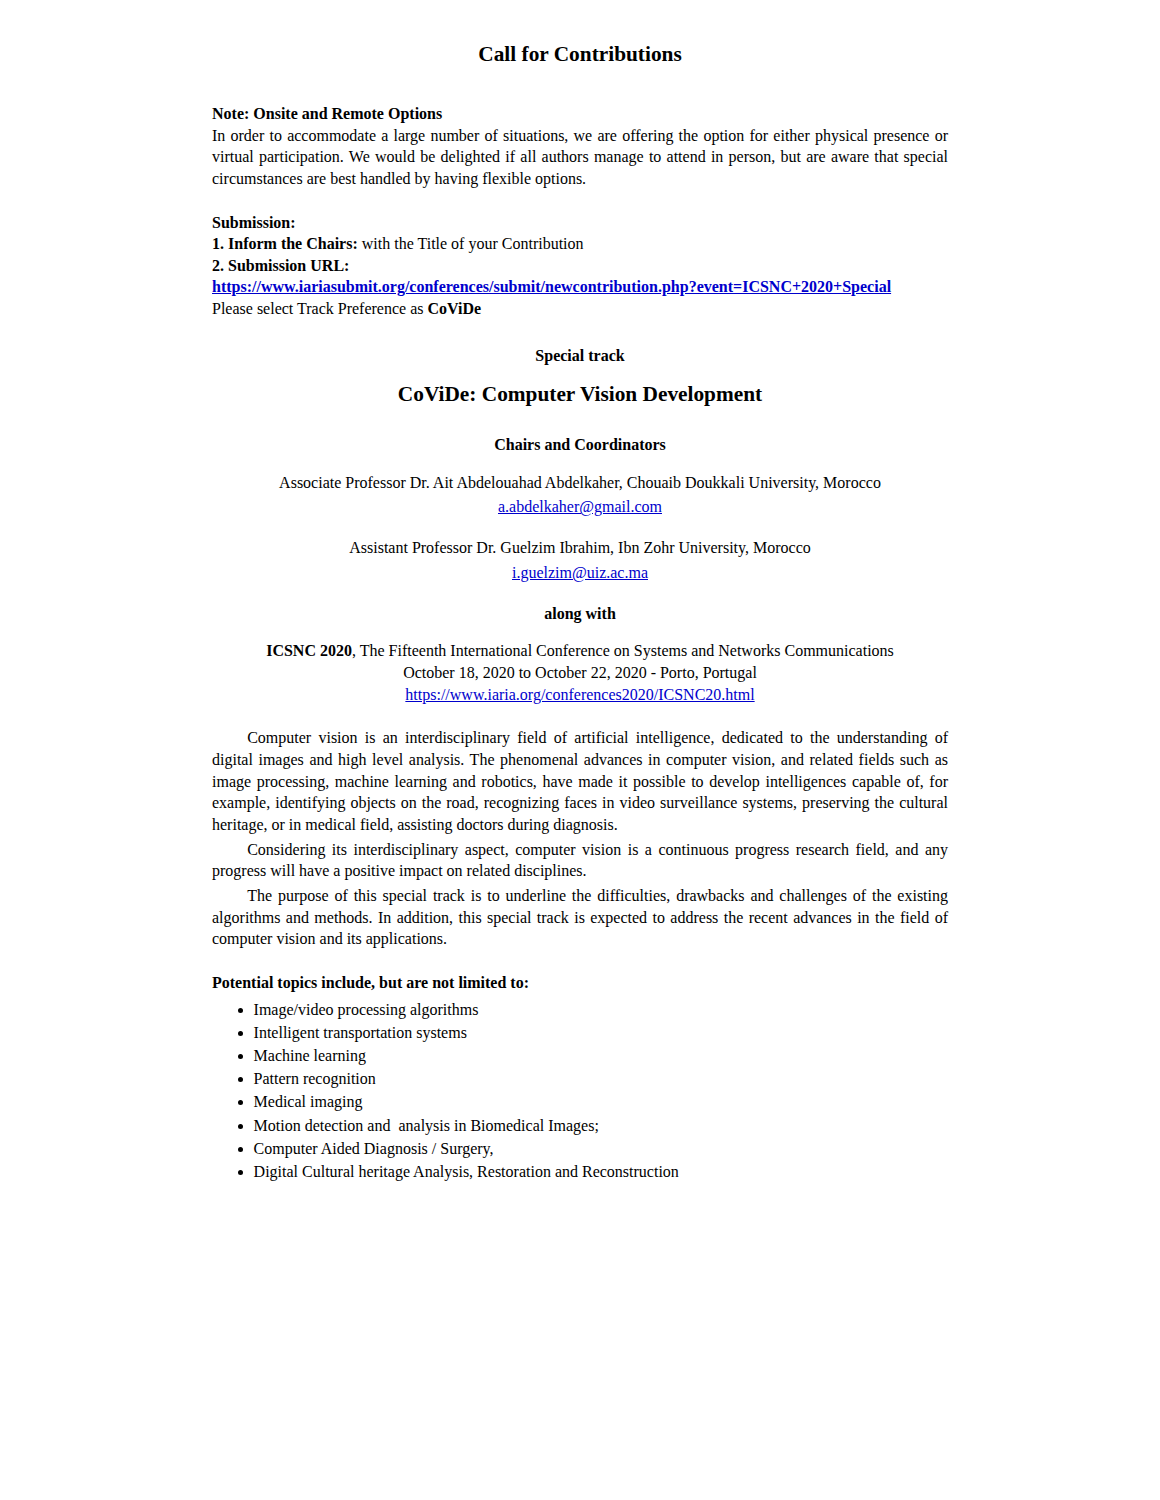Call for Contributions
Note: Onsite and Remote Options
In order to accommodate a large number of situations, we are offering the option for either physical presence or virtual participation. We would be delighted if all authors manage to attend in person, but are aware that special circumstances are best handled by having flexible options.
Submission:
1. Inform the Chairs: with the Title of your Contribution
2. Submission URL:
https://www.iariasubmit.org/conferences/submit/newcontribution.php?event=ICSNC+2020+Special
Please select Track Preference as CoViDe
Special track
CoViDe: Computer Vision Development
Chairs and Coordinators
Associate Professor Dr. Ait Abdelouahad Abdelkaher, Chouaib Doukkali University, Morocco
a.abdelkaher@gmail.com
Assistant Professor Dr. Guelzim Ibrahim, Ibn Zohr University, Morocco
i.guelzim@uiz.ac.ma
along with
ICSNC 2020, The Fifteenth International Conference on Systems and Networks Communications
October 18, 2020 to October 22, 2020 - Porto, Portugal
https://www.iaria.org/conferences2020/ICSNC20.html
Computer vision is an interdisciplinary field of artificial intelligence, dedicated to the understanding of digital images and high level analysis. The phenomenal advances in computer vision, and related fields such as image processing, machine learning and robotics, have made it possible to develop intelligences capable of, for example, identifying objects on the road, recognizing faces in video surveillance systems, preserving the cultural heritage, or in medical field, assisting doctors during diagnosis.
Considering its interdisciplinary aspect, computer vision is a continuous progress research field, and any progress will have a positive impact on related disciplines.
The purpose of this special track is to underline the difficulties, drawbacks and challenges of the existing algorithms and methods. In addition, this special track is expected to address the recent advances in the field of computer vision and its applications.
Potential topics include, but are not limited to:
Image/video processing algorithms
Intelligent transportation systems
Machine learning
Pattern recognition
Medical imaging
Motion detection and analysis in Biomedical Images;
Computer Aided Diagnosis / Surgery,
Digital Cultural heritage Analysis, Restoration and Reconstruction